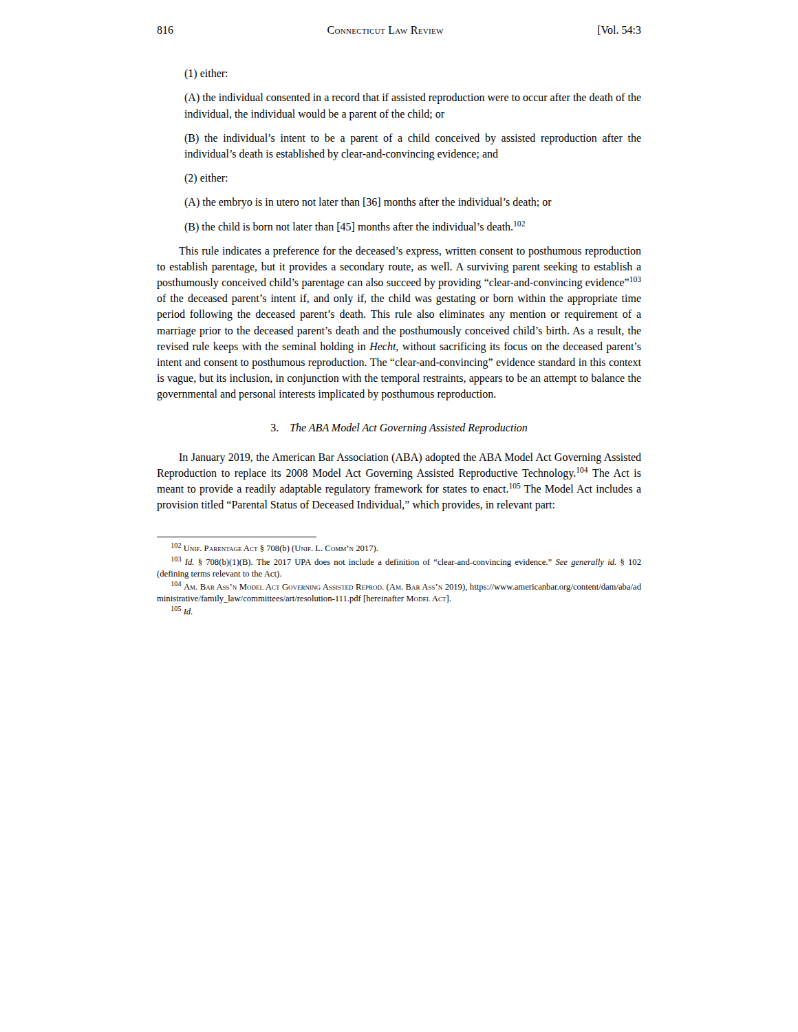816 Connecticut Law Review [Vol. 54:3
(1) either:
(A) the individual consented in a record that if assisted reproduction were to occur after the death of the individual, the individual would be a parent of the child; or
(B) the individual’s intent to be a parent of a child conceived by assisted reproduction after the individual’s death is established by clear-and-convincing evidence; and
(2) either:
(A) the embryo is in utero not later than [36] months after the individual’s death; or
(B) the child is born not later than [45] months after the individual’s death.102
This rule indicates a preference for the deceased’s express, written consent to posthumous reproduction to establish parentage, but it provides a secondary route, as well. A surviving parent seeking to establish a posthumously conceived child’s parentage can also succeed by providing “clear-and-convincing evidence”103 of the deceased parent’s intent if, and only if, the child was gestating or born within the appropriate time period following the deceased parent’s death. This rule also eliminates any mention or requirement of a marriage prior to the deceased parent’s death and the posthumously conceived child’s birth. As a result, the revised rule keeps with the seminal holding in Hecht, without sacrificing its focus on the deceased parent’s intent and consent to posthumous reproduction. The “clear-and-convincing” evidence standard in this context is vague, but its inclusion, in conjunction with the temporal restraints, appears to be an attempt to balance the governmental and personal interests implicated by posthumous reproduction.
3. The ABA Model Act Governing Assisted Reproduction
In January 2019, the American Bar Association (ABA) adopted the ABA Model Act Governing Assisted Reproduction to replace its 2008 Model Act Governing Assisted Reproductive Technology.104 The Act is meant to provide a readily adaptable regulatory framework for states to enact.105 The Model Act includes a provision titled “Parental Status of Deceased Individual,” which provides, in relevant part:
102 Unif. Parentage Act § 708(b) (Unif. L. Comm’n 2017).
103 Id. § 708(b)(1)(B). The 2017 UPA does not include a definition of “clear-and-convincing evidence.” See generally id. § 102 (defining terms relevant to the Act).
104 Am. Bar Ass’n Model Act Governing Assisted Reprod. (Am. Bar Ass’n 2019), https://www.americanbar.org/content/dam/aba/administrative/family_law/committees/art/resolution-111.pdf [hereinafter Model Act].
105 Id.